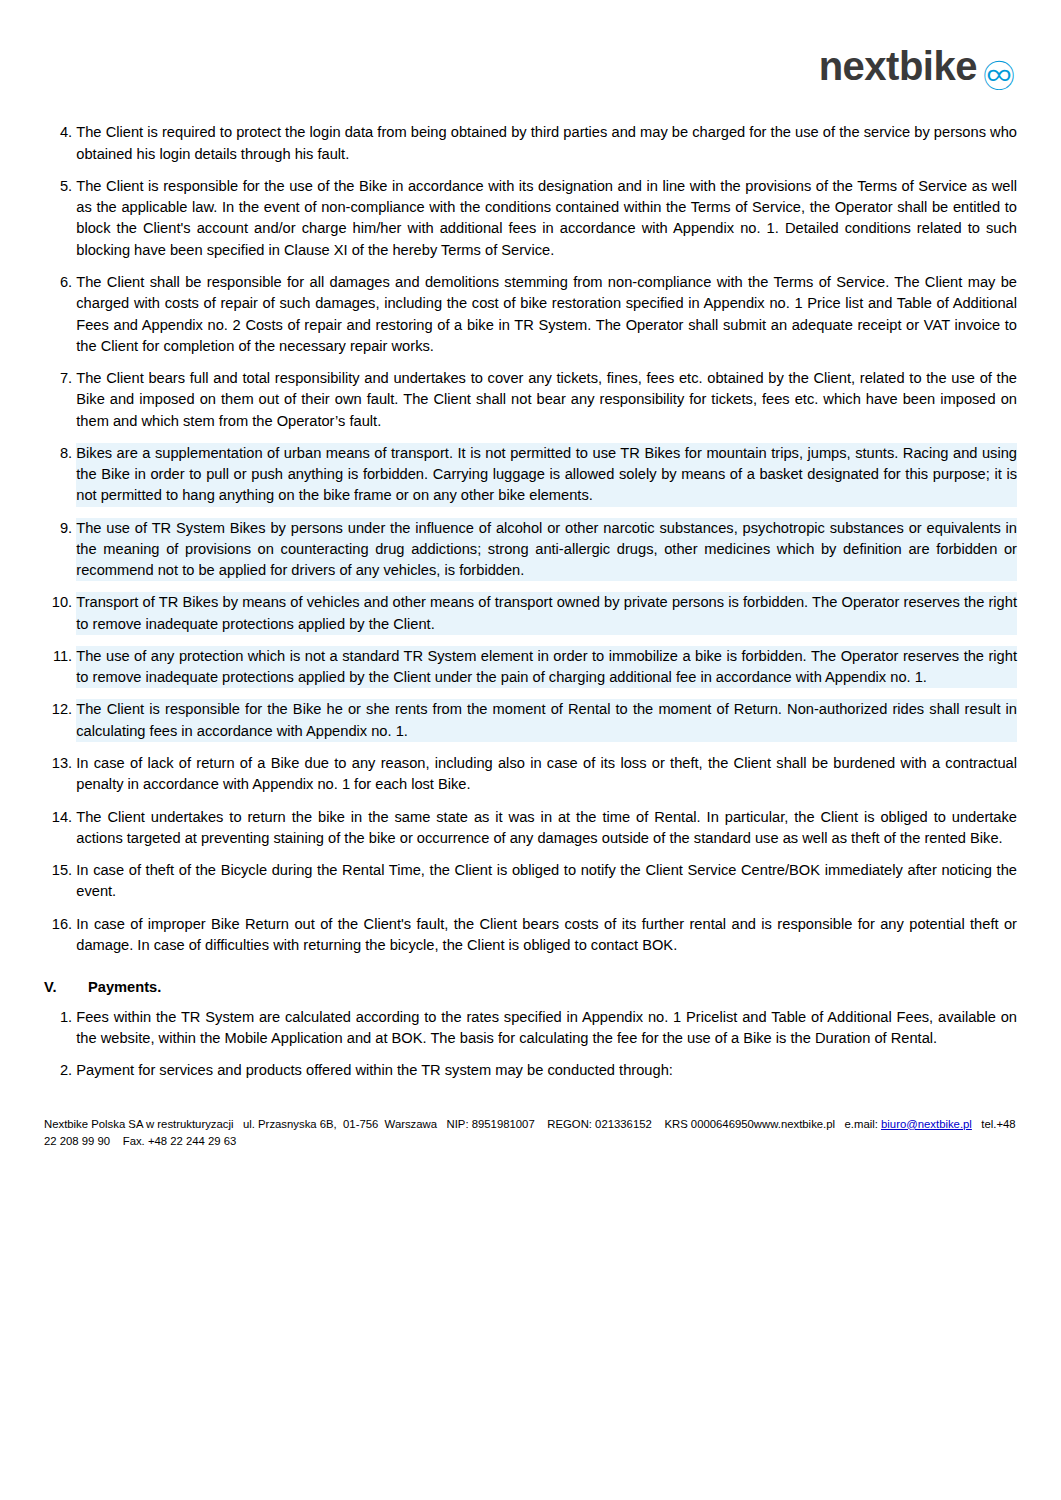next bike ♾
The Client is required to protect the login data from being obtained by third parties and may be charged for the use of the service by persons who obtained his login details through his fault.
The Client is responsible for the use of the Bike in accordance with its designation and in line with the provisions of the Terms of Service as well as the applicable law. In the event of non-compliance with the conditions contained within the Terms of Service, the Operator shall be entitled to block the Client's account and/or charge him/her with additional fees in accordance with Appendix no. 1. Detailed conditions related to such blocking have been specified in Clause XI of the hereby Terms of Service.
The Client shall be responsible for all damages and demolitions stemming from non-compliance with the Terms of Service. The Client may be charged with costs of repair of such damages, including the cost of bike restoration specified in Appendix no. 1 Price list and Table of Additional Fees and Appendix no. 2 Costs of repair and restoring of a bike in TR System. The Operator shall submit an adequate receipt or VAT invoice to the Client for completion of the necessary repair works.
The Client bears full and total responsibility and undertakes to cover any tickets, fines, fees etc. obtained by the Client, related to the use of the Bike and imposed on them out of their own fault. The Client shall not bear any responsibility for tickets, fees etc. which have been imposed on them and which stem from the Operator’s fault.
Bikes are a supplementation of urban means of transport. It is not permitted to use TR Bikes for mountain trips, jumps, stunts. Racing and using the Bike in order to pull or push anything is forbidden. Carrying luggage is allowed solely by means of a basket designated for this purpose; it is not permitted to hang anything on the bike frame or on any other bike elements.
The use of TR System Bikes by persons under the influence of alcohol or other narcotic substances, psychotropic substances or equivalents in the meaning of provisions on counteracting drug addictions; strong anti-allergic drugs, other medicines which by definition are forbidden or recommend not to be applied for drivers of any vehicles, is forbidden.
Transport of TR Bikes by means of vehicles and other means of transport owned by private persons is forbidden. The Operator reserves the right to remove inadequate protections applied by the Client.
The use of any protection which is not a standard TR System element in order to immobilize a bike is forbidden. The Operator reserves the right to remove inadequate protections applied by the Client under the pain of charging additional fee in accordance with Appendix no. 1.
The Client is responsible for the Bike he or she rents from the moment of Rental to the moment of Return. Non-authorized rides shall result in calculating fees in accordance with Appendix no. 1.
In case of lack of return of a Bike due to any reason, including also in case of its loss or theft, the Client shall be burdened with a contractual penalty in accordance with Appendix no. 1 for each lost Bike.
The Client undertakes to return the bike in the same state as it was in at the time of Rental. In particular, the Client is obliged to undertake actions targeted at preventing staining of the bike or occurrence of any damages outside of the standard use as well as theft of the rented Bike.
In case of theft of the Bicycle during the Rental Time, the Client is obliged to notify the Client Service Centre/BOK immediately after noticing the event.
In case of improper Bike Return out of the Client's fault, the Client bears costs of its further rental and is responsible for any potential theft or damage. In case of difficulties with returning the bicycle, the Client is obliged to contact BOK.
V. Payments.
Fees within the TR System are calculated according to the rates specified in Appendix no. 1 Pricelist and Table of Additional Fees, available on the website, within the Mobile Application and at BOK. The basis for calculating the fee for the use of a Bike is the Duration of Rental.
Payment for services and products offered within the TR system may be conducted through:
Nextbike Polska SA w restrukturyzacji ul. Przasnyska 6B, 01-756 Warszawa NIP: 8951981007 REGON: 021336152 KRS 0000646950www.nextbike.pl e.mail: biuro@nextbike.pl tel.+48 22 208 99 90 Fax. +48 22 244 29 63